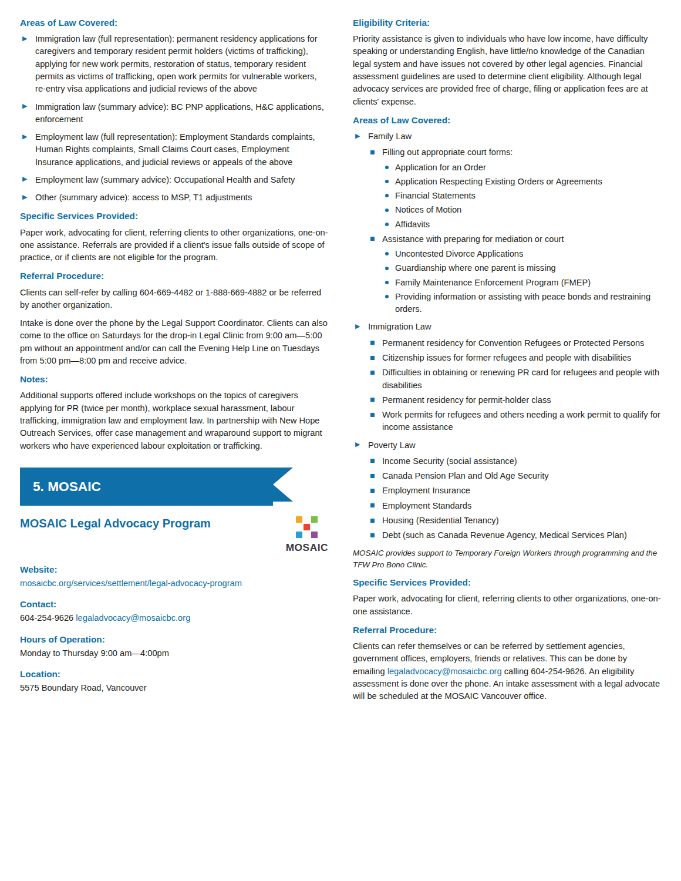Areas of Law Covered:
Immigration law (full representation): permanent residency applications for caregivers and temporary resident permit holders (victims of trafficking), applying for new work permits, restoration of status, temporary resident permits as victims of trafficking, open work permits for vulnerable workers, re-entry visa applications and judicial reviews of the above
Immigration law (summary advice): BC PNP applications, H&C applications, enforcement
Employment law (full representation): Employment Standards complaints, Human Rights complaints, Small Claims Court cases, Employment Insurance applications, and judicial reviews or appeals of the above
Employment law (summary advice): Occupational Health and Safety
Other (summary advice): access to MSP, T1 adjustments
Specific Services Provided:
Paper work, advocating for client, referring clients to other organizations, one-on-one assistance. Referrals are provided if a client's issue falls outside of scope of practice, or if clients are not eligible for the program.
Referral Procedure:
Clients can self-refer by calling 604-669-4482 or 1-888-669-4882 or be referred by another organization.
Intake is done over the phone by the Legal Support Coordinator. Clients can also come to the office on Saturdays for the drop-in Legal Clinic from 9:00 am—5:00 pm without an appointment and/or can call the Evening Help Line on Tuesdays from 5:00 pm—8:00 pm and receive advice.
Notes:
Additional supports offered include workshops on the topics of caregivers applying for PR (twice per month), workplace sexual harassment, labour trafficking, immigration law and employment law. In partnership with New Hope Outreach Services, offer case management and wraparound support to migrant workers who have experienced labour exploitation or trafficking.
5. MOSAIC
MOSAIC Legal Advocacy Program
MOSAIC
Website:
mosaicbc.org/services/settlement/legal-advocacy-program
Contact:
604-254-9626 legaladvocacy@mosaicbc.org
Hours of Operation:
Monday to Thursday 9:00 am—4:00pm
Location:
5575 Boundary Road, Vancouver
Eligibility Criteria:
Priority assistance is given to individuals who have low income, have difficulty speaking or understanding English, have little/no knowledge of the Canadian legal system and have issues not covered by other legal agencies. Financial assessment guidelines are used to determine client eligibility. Although legal advocacy services are provided free of charge, filing or application fees are at clients' expense.
Areas of Law Covered:
Family Law
Filling out appropriate court forms:
Application for an Order
Application Respecting Existing Orders or Agreements
Financial Statements
Notices of Motion
Affidavits
Assistance with preparing for mediation or court
Uncontested Divorce Applications
Guardianship where one parent is missing
Family Maintenance Enforcement Program (FMEP)
Providing information or assisting with peace bonds and restraining orders.
Immigration Law
Permanent residency for Convention Refugees or Protected Persons
Citizenship issues for former refugees and people with disabilities
Difficulties in obtaining or renewing PR card for refugees and people with disabilities
Permanent residency for permit-holder class
Work permits for refugees and others needing a work permit to qualify for income assistance
Poverty Law
Income Security (social assistance)
Canada Pension Plan and Old Age Security
Employment Insurance
Employment Standards
Housing (Residential Tenancy)
Debt (such as Canada Revenue Agency, Medical Services Plan)
MOSAIC provides support to Temporary Foreign Workers through programming and the TFW Pro Bono Clinic.
Specific Services Provided:
Paper work, advocating for client, referring clients to other organizations, one-on-one assistance.
Referral Procedure:
Clients can refer themselves or can be referred by settlement agencies, government offices, employers, friends or relatives. This can be done by emailing legaladvocacy@mosaicbc.org calling 604-254-9626. An eligibility assessment is done over the phone. An intake assessment with a legal advocate will be scheduled at the MOSAIC Vancouver office.